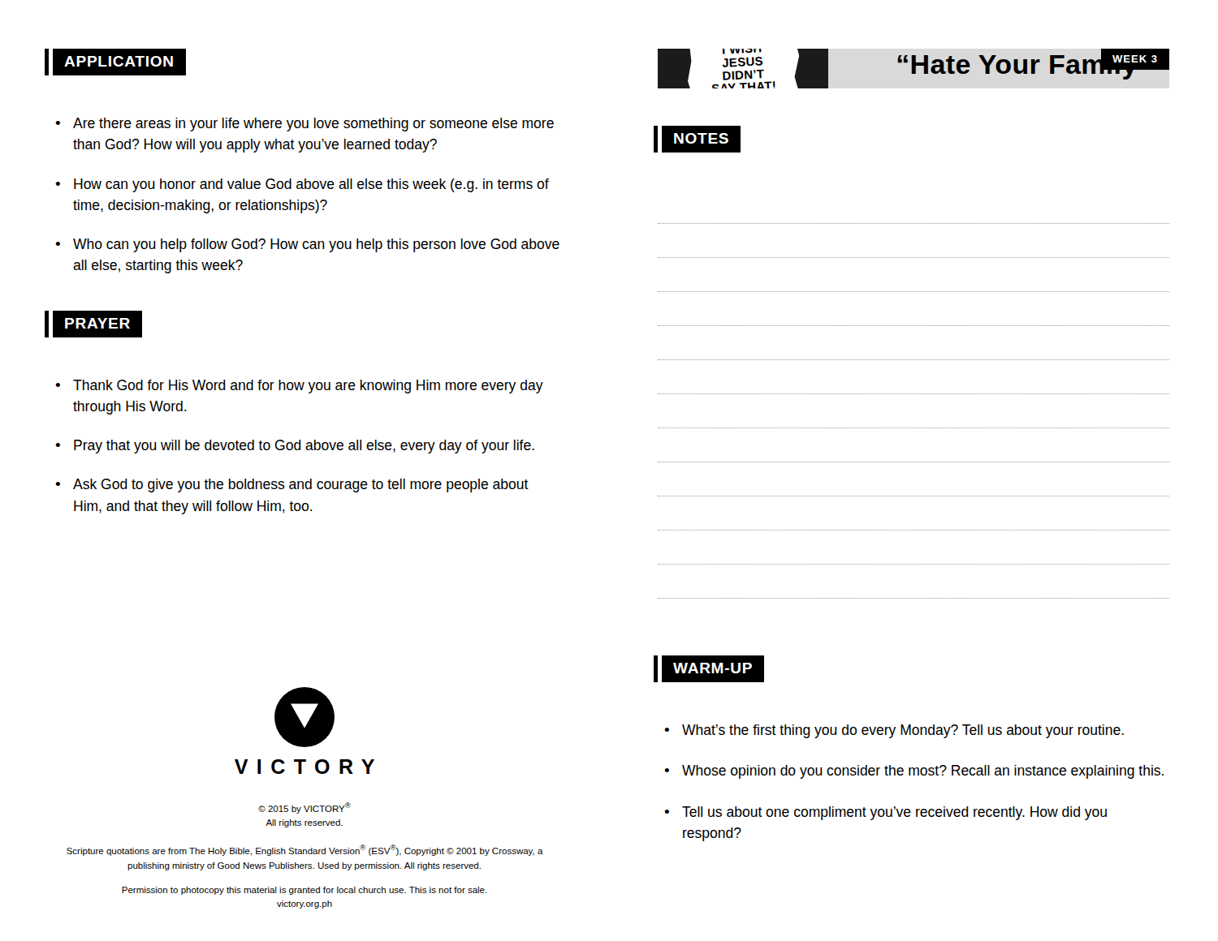APPLICATION
Are there areas in your life where you love something or someone else more than God? How will you apply what you’ve learned today?
How can you honor and value God above all else this week (e.g. in terms of time, decision-making, or relationships)?
Who can you help follow God? How can you help this person love God above all else, starting this week?
PRAYER
Thank God for His Word and for how you are knowing Him more every day through His Word.
Pray that you will be devoted to God above all else, every day of your life.
Ask God to give you the boldness and courage to tell more people about Him, and that they will follow Him, too.
VICTORY
© 2015 by VICTORY®
All rights reserved.
Scripture quotations are from The Holy Bible, English Standard Version® (ESV®), Copyright © 2001 by Crossway, a publishing ministry of Good News Publishers. Used by permission. All rights reserved.
Permission to photocopy this material is granted for local church use. This is not for sale.
victory.org.ph
I WISH JESUS DIDN’T SAY THAT!
WEEK 3
“Hate Your Family”
NOTES
WARM-UP
What’s the first thing you do every Monday? Tell us about your routine.
Whose opinion do you consider the most? Recall an instance explaining this.
Tell us about one compliment you’ve received recently. How did you respond?